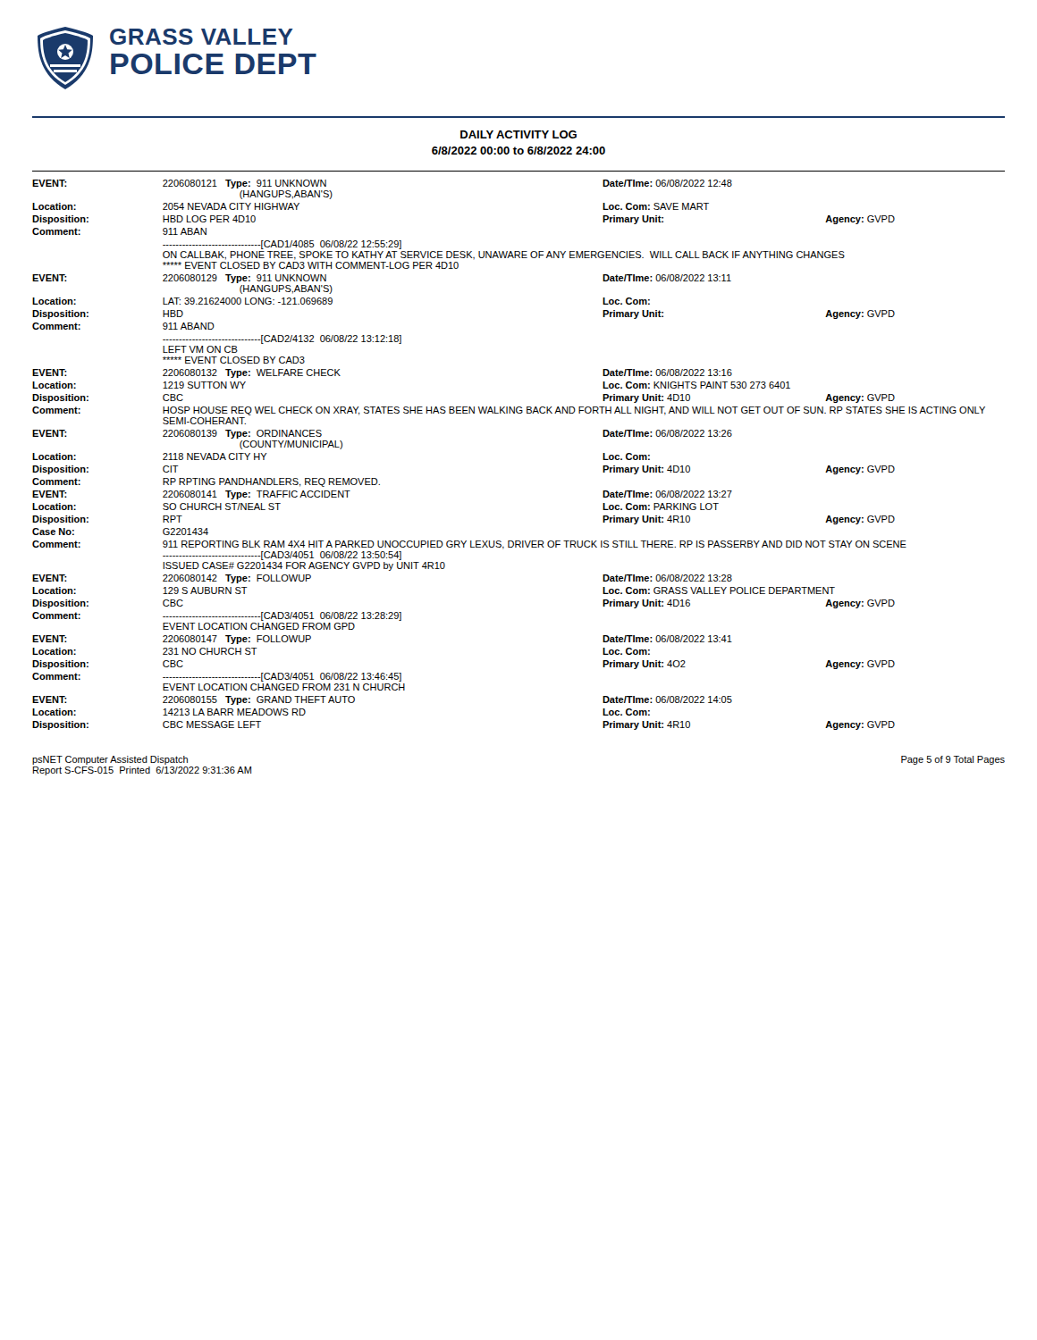GRASS VALLEY
POLICE DEPT
DAILY ACTIVITY LOG
6/8/2022 00:00 to 6/8/2022 24:00
| EVENT: | 2206080121 Type: 911 UNKNOWN (HANGUPS,ABAN'S) | Date/TIme: 06/08/2022 12:48 | |
| Location: | 2054 NEVADA CITY HIGHWAY | Loc. Com: SAVE MART |
| Disposition: | HBD LOG PER 4D10 | Primary Unit: | Agency: GVPD |
| Comment: | 911 ABAN |
| | ------------------------------[CAD1/4085 06/08/22 12:55:29] ON CALLBAK, PHONE TREE, SPOKE TO KATHY AT SERVICE DESK, UNAWARE OF ANY EMERGENCIES. WILL CALL BACK IF ANYTHING CHANGES ***** EVENT CLOSED BY CAD3 WITH COMMENT-LOG PER 4D10 |
| EVENT: | 2206080129 Type: 911 UNKNOWN (HANGUPS,ABAN'S) | Date/TIme: 06/08/2022 13:11 | |
| Location: | LAT: 39.21624000 LONG: -121.069689 | Loc. Com: |
| Disposition: | HBD | Primary Unit: | Agency: GVPD |
| Comment: | 911 ABAND |
| | ------------------------------[CAD2/4132 06/08/22 13:12:18] LEFT VM ON CB ***** EVENT CLOSED BY CAD3 |
| EVENT: | 2206080132 Type: WELFARE CHECK | Date/TIme: 06/08/2022 13:16 | |
| Location: | 1219 SUTTON WY | Loc. Com: KNIGHTS PAINT 530 273 6401 |
| Disposition: | CBC | Primary Unit: 4D10 | Agency: GVPD |
| Comment: | HOSP HOUSE REQ WEL CHECK ON XRAY, STATES SHE HAS BEEN WALKING BACK AND FORTH ALL NIGHT, AND WILL NOT GET OUT OF SUN. RP STATES SHE IS ACTING ONLY SEMI-COHERANT. |
| EVENT: | 2206080139 Type: ORDINANCES (COUNTY/MUNICIPAL) | Date/TIme: 06/08/2022 13:26 | |
| Location: | 2118 NEVADA CITY HY | Loc. Com: |
| Disposition: | CIT | Primary Unit: 4D10 | Agency: GVPD |
| Comment: | RP RPTING PANDHANDLERS, REQ REMOVED. |
| EVENT: | 2206080141 Type: TRAFFIC ACCIDENT | Date/TIme: 06/08/2022 13:27 | |
| Location: | SO CHURCH ST/NEAL ST | Loc. Com: PARKING LOT |
| Disposition: | RPT | Primary Unit: 4R10 | Agency: GVPD |
| Case No: | G2201434 |
| Comment: | 911 REPORTING BLK RAM 4X4 HIT A PARKED UNOCCUPIED GRY LEXUS, DRIVER OF TRUCK IS STILL THERE. RP IS PASSERBY AND DID NOT STAY ON SCENE ------------------------------[CAD3/4051 06/08/22 13:50:54] ISSUED CASE# G2201434 FOR AGENCY GVPD by UNIT 4R10 |
| EVENT: | 2206080142 Type: FOLLOWUP | Date/TIme: 06/08/2022 13:28 | |
| Location: | 129 S AUBURN ST | Loc. Com: GRASS VALLEY POLICE DEPARTMENT |
| Disposition: | CBC | Primary Unit: 4D16 | Agency: GVPD |
| Comment: | ------------------------------[CAD3/4051 06/08/22 13:28:29] EVENT LOCATION CHANGED FROM GPD |
| EVENT: | 2206080147 Type: FOLLOWUP | Date/TIme: 06/08/2022 13:41 | |
| Location: | 231 NO CHURCH ST | Loc. Com: |
| Disposition: | CBC | Primary Unit: 4O2 | Agency: GVPD |
| Comment: | ------------------------------[CAD3/4051 06/08/22 13:46:45] EVENT LOCATION CHANGED FROM 231 N CHURCH |
| EVENT: | 2206080155 Type: GRAND THEFT AUTO | Date/TIme: 06/08/2022 14:05 | |
| Location: | 14213 LA BARR MEADOWS RD | Loc. Com: |
| Disposition: | CBC MESSAGE LEFT | Primary Unit: 4R10 | Agency: GVPD |
psNET Computer Assisted Dispatch
Report S-CFS-015 Printed 6/13/2022 9:31:36 AM
Page 5 of 9 Total Pages